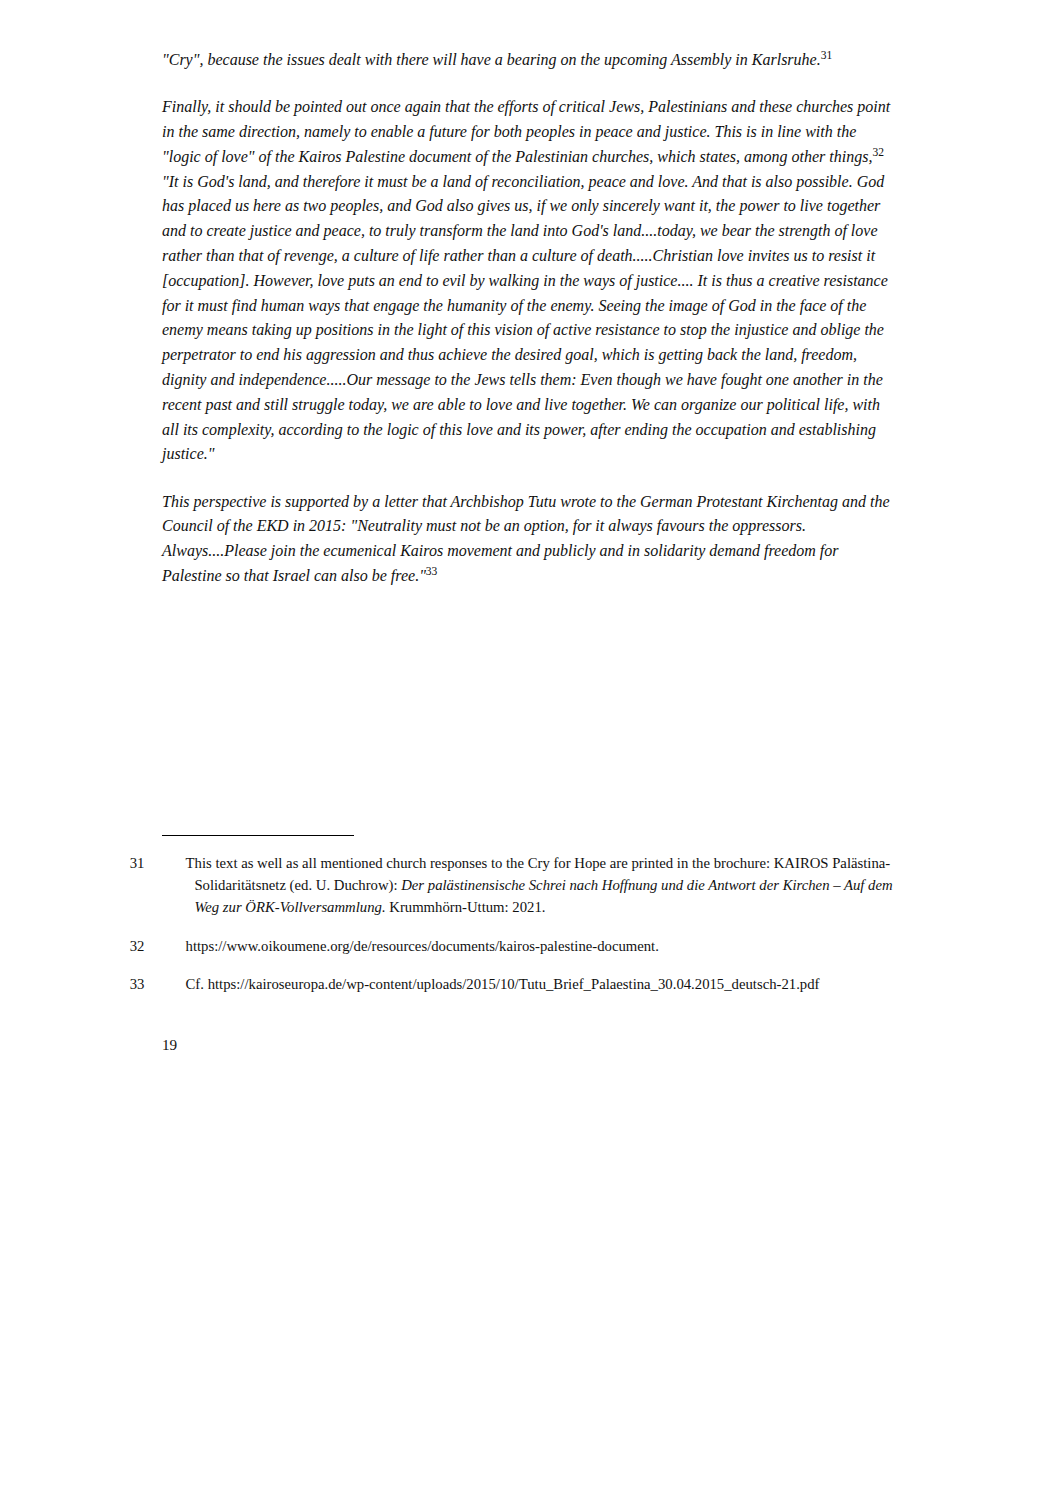"Cry", because the issues dealt with there will have a bearing on the upcoming Assembly in Karlsruhe.31
Finally, it should be pointed out once again that the efforts of critical Jews, Palestinians and these churches point in the same direction, namely to enable a future for both peoples in peace and justice. This is in line with the "logic of love" of the Kairos Palestine document of the Palestinian churches, which states, among other things,32 "It is God's land, and therefore it must be a land of reconciliation, peace and love. And that is also possible. God has placed us here as two peoples, and God also gives us, if we only sincerely want it, the power to live together and to create justice and peace, to truly transform the land into God's land....today, we bear the strength of love rather than that of revenge, a culture of life rather than a culture of death.....Christian love invites us to resist it [occupation]. However, love puts an end to evil by walking in the ways of justice.... It is thus a creative resistance for it must find human ways that engage the humanity of the enemy. Seeing the image of God in the face of the enemy means taking up positions in the light of this vision of active resistance to stop the injustice and oblige the perpetrator to end his aggression and thus achieve the desired goal, which is getting back the land, freedom, dignity and independence.....Our message to the Jews tells them: Even though we have fought one another in the recent past and still struggle today, we are able to love and live together. We can organize our political life, with all its complexity, according to the logic of this love and its power, after ending the occupation and establishing justice."
This perspective is supported by a letter that Archbishop Tutu wrote to the German Protestant Kirchentag and the Council of the EKD in 2015: "Neutrality must not be an option, for it always favours the oppressors. Always....Please join the ecumenical Kairos movement and publicly and in solidarity demand freedom for Palestine so that Israel can also be free."33
31 This text as well as all mentioned church responses to the Cry for Hope are printed in the brochure: KAIROS Palästina-Solidaritätsnetz (ed. U. Duchrow): Der palästinensische Schrei nach Hoffnung und die Antwort der Kirchen – Auf dem Weg zur ÖRK-Vollversammlung. Krummhörn-Uttum: 2021.
32 https://www.oikoumene.org/de/resources/documents/kairos-palestine-document.
33 Cf. https://kairoseuropa.de/wp-content/uploads/2015/10/Tutu_Brief_Palaestina_30.04.2015_deutsch-21.pdf
19